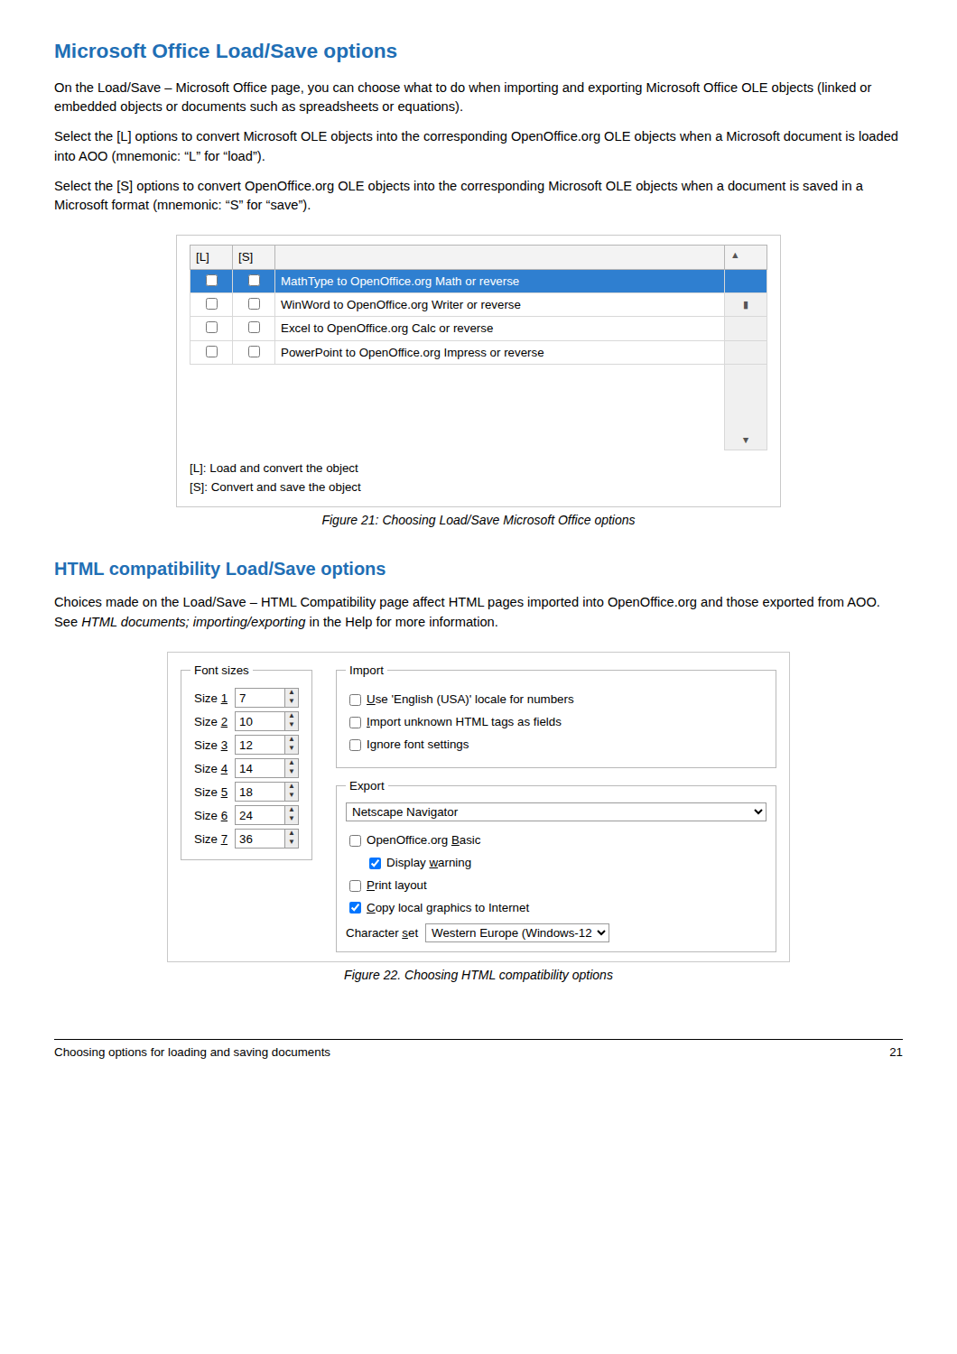Microsoft Office Load/Save options
On the Load/Save – Microsoft Office page, you can choose what to do when importing and exporting Microsoft Office OLE objects (linked or embedded objects or documents such as spreadsheets or equations).
Select the [L] options to convert Microsoft OLE objects into the corresponding OpenOffice.org OLE objects when a Microsoft document is loaded into AOO (mnemonic: “L” for “load”).
Select the [S] options to convert OpenOffice.org OLE objects into the corresponding Microsoft OLE objects when a document is saved in a Microsoft format (mnemonic: “S” for “save”).
| [L] | [S] | | ▲ |
| --- | --- | --- | --- |
| | | MathType to OpenOffice.org Math or reverse | |
| | | WinWord to OpenOffice.org Writer or reverse | ▮ |
| | | Excel to OpenOffice.org Calc or reverse | |
| | | PowerPoint to OpenOffice.org Impress or reverse | |
| | ▼ |
[L]: Load and convert the object
[S]: Convert and save the object
Figure 21: Choosing Load/Save Microsoft Office options
HTML compatibility Load/Save options
Choices made on the Load/Save – HTML Compatibility page affect HTML pages imported into OpenOffice.org and those exported from AOO. See HTML documents; importing/exporting in the Help for more information.
Font sizes
| Size 1 | ▲ ▼ |
| Size 2 | ▲ ▼ |
| Size 3 | ▲ ▼ |
| Size 4 | ▲ ▼ |
| Size 5 | ▲ ▼ |
| Size 6 | ▲ ▼ |
| Size 7 | ▲ ▼ |
Import
Use 'English (USA)' locale for numbers
Import unknown HTML tags as fields
Ignore font settings
Export Netscape Navigator
OpenOffice.org Basic
Display warning
Print layout
Copy local graphics to Internet
Character set Western Europe (Windows-12
Figure 22. Choosing HTML compatibility options
Choosing options for loading and saving documents 21